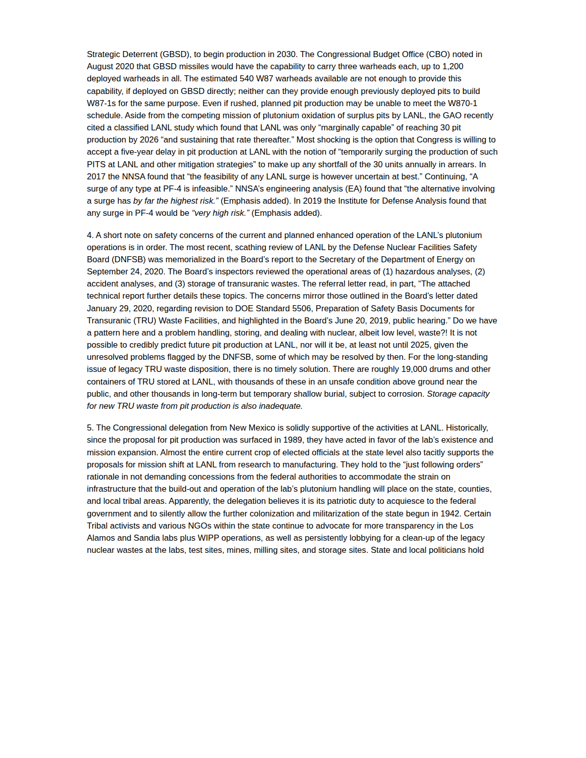Strategic Deterrent (GBSD), to begin production in 2030. The Congressional Budget Office (CBO) noted in August 2020 that GBSD missiles would have the capability to carry three warheads each, up to 1,200 deployed warheads in all. The estimated 540 W87 warheads available are not enough to provide this capability, if deployed on GBSD directly; neither can they provide enough previously deployed pits to build W87-1s for the same purpose. Even if rushed, planned pit production may be unable to meet the W870-1 schedule. Aside from the competing mission of plutonium oxidation of surplus pits by LANL, the GAO recently cited a classified LANL study which found that LANL was only “marginally capable” of reaching 30 pit production by 2026 “and sustaining that rate thereafter.” Most shocking is the option that Congress is willing to accept a five-year delay in pit production at LANL with the notion of “temporarily surging the production of such PITS at LANL and other mitigation strategies” to make up any shortfall of the 30 units annually in arrears. In 2017 the NNSA found that “the feasibility of any LANL surge is however uncertain at best.” Continuing, “A surge of any type at PF-4 is infeasible.” NNSA’s engineering analysis (EA) found that “the alternative involving a surge has by far the highest risk.” (Emphasis added). In 2019 the Institute for Defense Analysis found that any surge in PF-4 would be “very high risk.” (Emphasis added).
4. A short note on safety concerns of the current and planned enhanced operation of the LANL’s plutonium operations is in order. The most recent, scathing review of LANL by the Defense Nuclear Facilities Safety Board (DNFSB) was memorialized in the Board’s report to the Secretary of the Department of Energy on September 24, 2020. The Board’s inspectors reviewed the operational areas of (1) hazardous analyses, (2) accident analyses, and (3) storage of transuranic wastes. The referral letter read, in part, “The attached technical report further details these topics. The concerns mirror those outlined in the Board’s letter dated January 29, 2020, regarding revision to DOE Standard 5506, Preparation of Safety Basis Documents for Transuranic (TRU) Waste Facilities, and highlighted in the Board’s June 20, 2019, public hearing.” Do we have a pattern here and a problem handling, storing, and dealing with nuclear, albeit low level, waste?! It is not possible to credibly predict future pit production at LANL, nor will it be, at least not until 2025, given the unresolved problems flagged by the DNFSB, some of which may be resolved by then. For the long-standing issue of legacy TRU waste disposition, there is no timely solution. There are roughly 19,000 drums and other containers of TRU stored at LANL, with thousands of these in an unsafe condition above ground near the public, and other thousands in long-term but temporary shallow burial, subject to corrosion. Storage capacity for new TRU waste from pit production is also inadequate.
5. The Congressional delegation from New Mexico is solidly supportive of the activities at LANL. Historically, since the proposal for pit production was surfaced in 1989, they have acted in favor of the lab’s existence and mission expansion. Almost the entire current crop of elected officials at the state level also tacitly supports the proposals for mission shift at LANL from research to manufacturing. They hold to the “just following orders” rationale in not demanding concessions from the federal authorities to accommodate the strain on infrastructure that the build-out and operation of the lab’s plutonium handling will place on the state, counties, and local tribal areas. Apparently, the delegation believes it is its patriotic duty to acquiesce to the federal government and to silently allow the further colonization and militarization of the state begun in 1942. Certain Tribal activists and various NGOs within the state continue to advocate for more transparency in the Los Alamos and Sandia labs plus WIPP operations, as well as persistently lobbying for a clean-up of the legacy nuclear wastes at the labs, test sites, mines, milling sites, and storage sites. State and local politicians hold